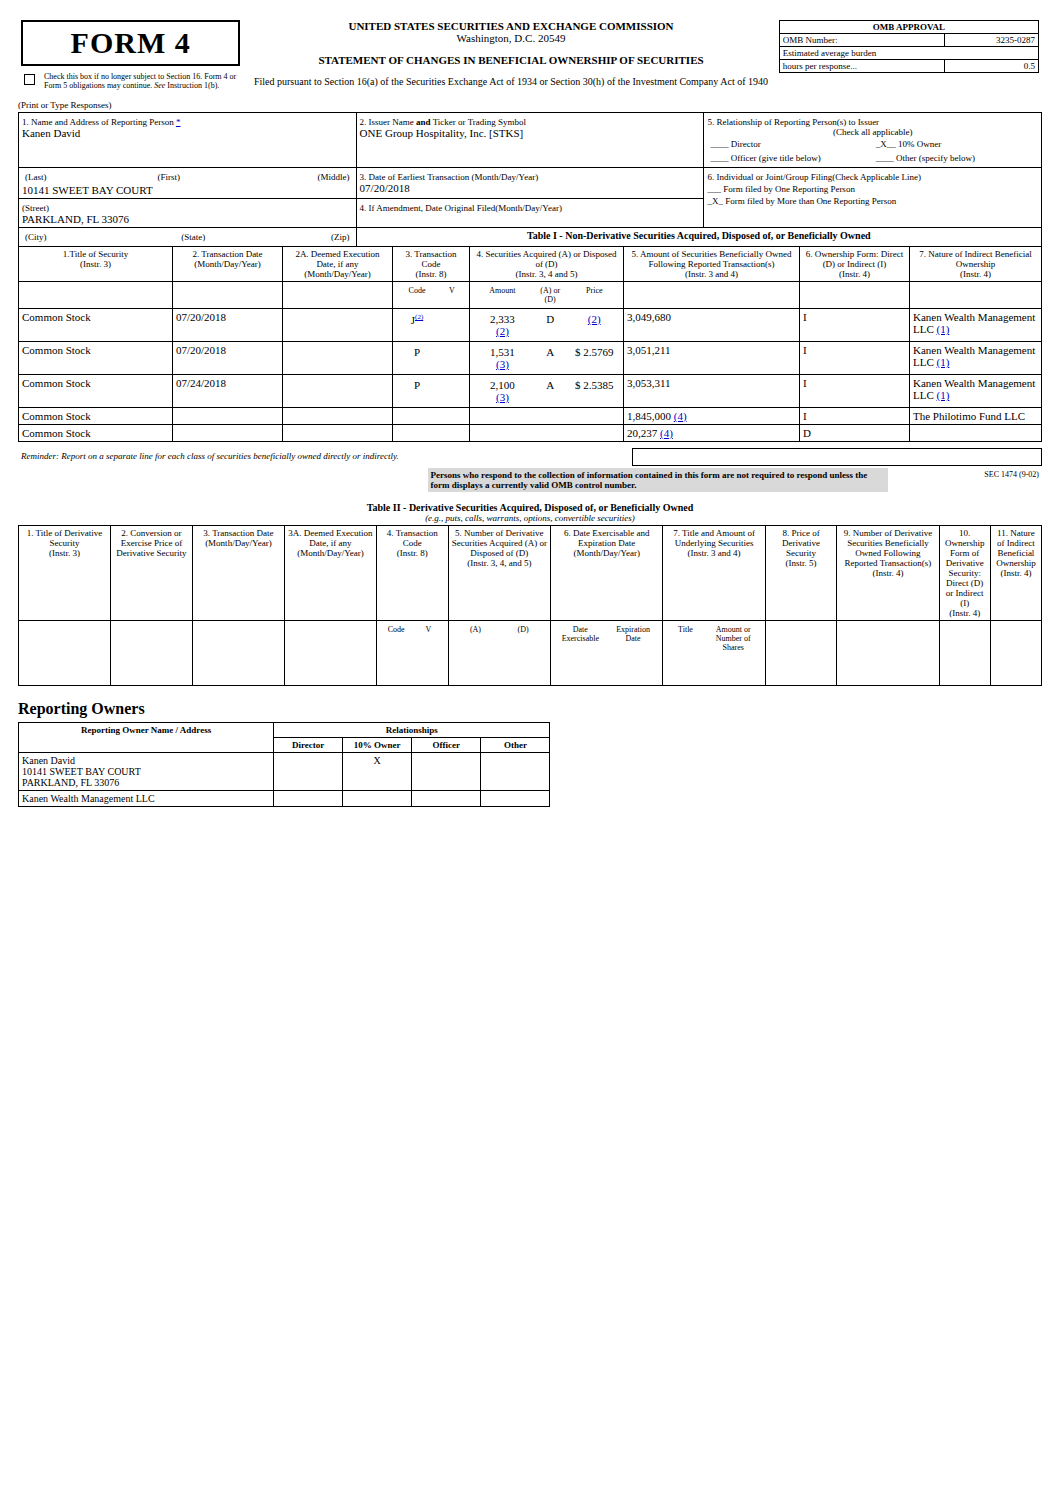| / FORM 4 / / / Check this box if no longer subject to Section 16. Form 4 or Form 5 obligations may continue. See Instruction 1(b). / | UNITED STATES SECURITIES AND EXCHANGE COMMISSION Washington, D.C. 20549 STATEMENT OF CHANGES IN BENEFICIAL OWNERSHIP OF SECURITIES Filed pursuant to Section 16(a) of the Securities Exchange Act of 1934 or Section 30(h) of the Investment Company Act of 1940 | / OMB APPROVAL / / OMB Number: / 3235-0287 / / Estimated average burden / / hours per response... / 0.5 / |
(Print or Type Responses)
| 1. Name and Address of Reporting Person * Kanen David | 2. Issuer Name and Ticker or Trading Symbol ONE Group Hospitality, Inc. [STKS] | 5. Relationship of Reporting Person(s) to Issuer (Check all applicable) / ____ Director / _X__ 10% Owner / / ____ Officer (give title below) / ____ Other (specify below) / |
| / (Last) / (First) / (Middle) / 10141 SWEET BAY COURT | 3. Date of Earliest Transaction (Month/Day/Year) 07/20/2018 | 6. Individual or Joint/Group Filing (Check Applicable Line) ___ Form filed by One Reporting Person _X_ Form filed by More than One Reporting Person |
| (Street) PARKLAND, FL 33076 | 4. If Amendment, Date Original Filed (Month/Day/Year) |
| / (City) / (State) / (Zip) / | Table I - Non-Derivative Securities Acquired, Disposed of, or Beneficially Owned |
| 1.Title of Security (Instr. 3) | 2. Transaction Date (Month/Day/Year) | 2A. Deemed Execution Date, if any (Month/Day/Year) | 3. Transaction Code (Instr. 8) | 4. Securities Acquired (A) or Disposed of (D) (Instr. 3, 4 and 5) | 5. Amount of Securities Beneficially Owned Following Reported Transaction(s) (Instr. 3 and 4) | 6. Ownership Form: Direct (D) or Indirect (I) (Instr. 4) | 7. Nature of Indirect Beneficial Ownership (Instr. 4) |
| --- | --- | --- | --- | --- | --- | --- | --- |
| | | | / Code / V / | / Amount / (A) or (D) / Price / | | | |
| Common Stock | 07/20/2018 | | / J (2) / / | / 2,333 (2) / D / (2) / | 3,049,680 | I | Kanen Wealth Management LLC (1) |
| Common Stock | 07/20/2018 | | / P / / | / 1,531 (3) / A / $ 2.5769 / | 3,051,211 | I | Kanen Wealth Management LLC (1) |
| Common Stock | 07/24/2018 | | / P / / | / 2,100 (3) / A / $ 2.5385 / | 3,053,311 | I | Kanen Wealth Management LLC (1) |
| Common Stock | | | | | 1,845,000 (4) | I | The Philotimo Fund LLC |
| Common Stock | | | | | 20,237 (4) | D | |
| Reminder: Report on a separate line for each class of securities beneficially owned directly or indirectly. | |
| | Persons who respond to the collection of information contained in this form are not required to respond unless the form displays a currently valid OMB control number. | SEC 1474 (9-02) |
Table II - Derivative Securities Acquired, Disposed of, or Beneficially Owned
(e.g., puts, calls, warrants, options, convertible securities)
| 1. Title of Derivative Security (Instr. 3) | 2. Conversion or Exercise Price of Derivative Security | 3. Transaction Date (Month/Day/Year) | 3A. Deemed Execution Date, if any (Month/Day/Year) | 4. Transaction Code (Instr. 8) | 5. Number of Derivative Securities Acquired (A) or Disposed of (D) (Instr. 3, 4, and 5) | 6. Date Exercisable and Expiration Date (Month/Day/Year) | 7. Title and Amount of Underlying Securities (Instr. 3 and 4) | 8. Price of Derivative Security (Instr. 5) | 9. Number of Derivative Securities Beneficially Owned Following Reported Transaction(s) (Instr. 4) | 10. Ownership Form of Derivative Security: Direct (D) or Indirect (I) (Instr. 4) | 11. Nature of Indirect Beneficial Ownership (Instr. 4) |
| --- | --- | --- | --- | --- | --- | --- | --- | --- | --- | --- | --- |
| | | | | / Code / V / | / (A) / (D) / | / Date Exercisable / Expiration Date / | / Title / Amount or Number of Shares / | | | | |
Reporting Owners
| Reporting Owner Name / Address | Relationships |
| --- | --- |
| Director | 10% Owner | Officer | Other |
| Kanen David 10141 SWEET BAY COURT PARKLAND, FL 33076 | | X | | |
| Kanen Wealth Management LLC | | | | |